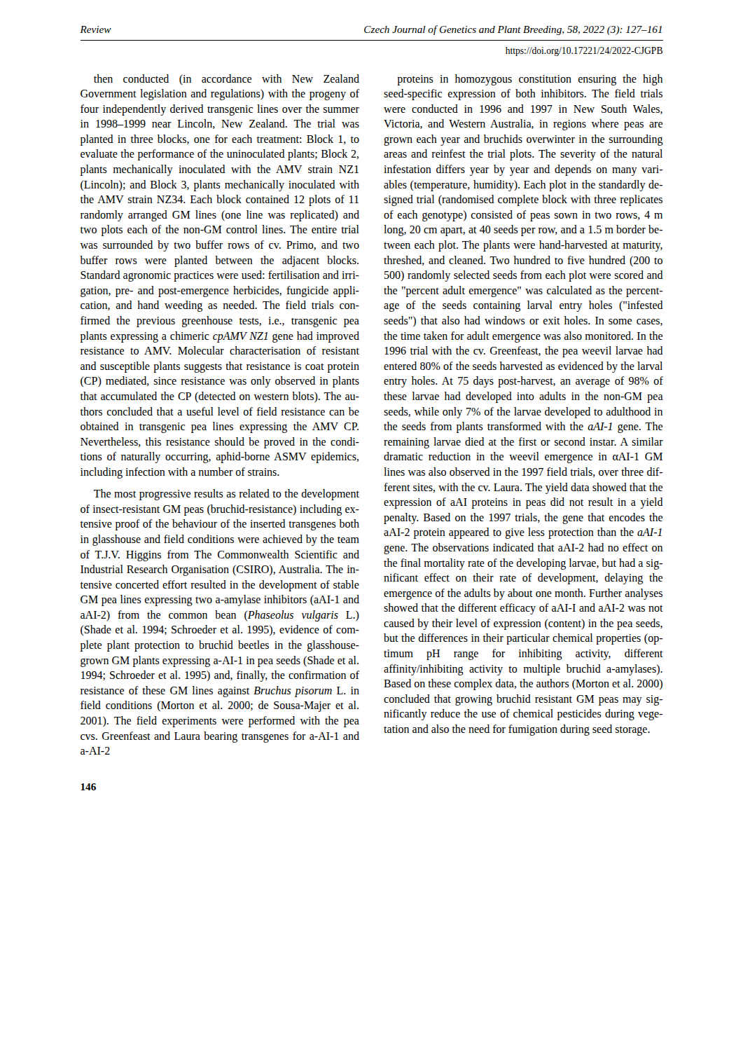Review Czech Journal of Genetics and Plant Breeding, 58, 2022 (3): 127–161
https://doi.org/10.17221/24/2022-CJGPB
then conducted (in accordance with New Zealand Government legislation and regulations) with the progeny of four independently derived transgenic lines over the summer in 1998–1999 near Lincoln, New Zealand. The trial was planted in three blocks, one for each treatment: Block 1, to evaluate the performance of the uninoculated plants; Block 2, plants mechanically inoculated with the AMV strain NZ1 (Lincoln); and Block 3, plants mechanically inoculated with the AMV strain NZ34. Each block contained 12 plots of 11 randomly arranged GM lines (one line was replicated) and two plots each of the non-GM control lines. The entire trial was surrounded by two buffer rows of cv. Primo, and two buffer rows were planted between the adjacent blocks. Standard agronomic practices were used: fertilisation and irrigation, pre- and post-emergence herbicides, fungicide application, and hand weeding as needed. The field trials confirmed the previous greenhouse tests, i.e., transgenic pea plants expressing a chimeric cpAMV NZ1 gene had improved resistance to AMV. Molecular characterisation of resistant and susceptible plants suggests that resistance is coat protein (CP) mediated, since resistance was only observed in plants that accumulated the CP (detected on western blots). The authors concluded that a useful level of field resistance can be obtained in transgenic pea lines expressing the AMV CP. Nevertheless, this resistance should be proved in the conditions of naturally occurring, aphid-borne ASMV epidemics, including infection with a number of strains.
The most progressive results as related to the development of insect-resistant GM peas (bruchid-resistance) including extensive proof of the behaviour of the inserted transgenes both in glasshouse and field conditions were achieved by the team of T.J.V. Higgins from The Commonwealth Scientific and Industrial Research Organisation (CSIRO), Australia. The intensive concerted effort resulted in the development of stable GM pea lines expressing two a-amylase inhibitors (aAI-1 and aAI-2) from the common bean (Phaseolus vulgaris L.) (Shade et al. 1994; Schroeder et al. 1995), evidence of complete plant protection to bruchid beetles in the glasshouse-grown GM plants expressing a-AI-1 in pea seeds (Shade et al. 1994; Schroeder et al. 1995) and, finally, the confirmation of resistance of these GM lines against Bruchus pisorum L. in field conditions (Morton et al. 2000; de Sousa-Majer et al. 2001). The field experiments were performed with the pea cvs. Greenfeast and Laura bearing transgenes for a-AI-1 and a-AI-2
proteins in homozygous constitution ensuring the high seed-specific expression of both inhibitors. The field trials were conducted in 1996 and 1997 in New South Wales, Victoria, and Western Australia, in regions where peas are grown each year and bruchids overwinter in the surrounding areas and reinfest the trial plots. The severity of the natural infestation differs year by year and depends on many variables (temperature, humidity). Each plot in the standardly designed trial (randomised complete block with three replicates of each genotype) consisted of peas sown in two rows, 4 m long, 20 cm apart, at 40 seeds per row, and a 1.5 m border between each plot. The plants were hand-harvested at maturity, threshed, and cleaned. Two hundred to five hundred (200 to 500) randomly selected seeds from each plot were scored and the "percent adult emergence" was calculated as the percentage of the seeds containing larval entry holes ("infested seeds") that also had windows or exit holes. In some cases, the time taken for adult emergence was also monitored. In the 1996 trial with the cv. Greenfeast, the pea weevil larvae had entered 80% of the seeds harvested as evidenced by the larval entry holes. At 75 days post-harvest, an average of 98% of these larvae had developed into adults in the non-GM pea seeds, while only 7% of the larvae developed to adulthood in the seeds from plants transformed with the aAI-1 gene. The remaining larvae died at the first or second instar. A similar dramatic reduction in the weevil emergence in αAI-1 GM lines was also observed in the 1997 field trials, over three different sites, with the cv. Laura. The yield data showed that the expression of aAI proteins in peas did not result in a yield penalty. Based on the 1997 trials, the gene that encodes the aAI-2 protein appeared to give less protection than the aAI-1 gene. The observations indicated that aAI-2 had no effect on the final mortality rate of the developing larvae, but had a significant effect on their rate of development, delaying the emergence of the adults by about one month. Further analyses showed that the different efficacy of aAI-I and aAI-2 was not caused by their level of expression (content) in the pea seeds, but the differences in their particular chemical properties (optimum pH range for inhibiting activity, different affinity/inhibiting activity to multiple bruchid a-amylases). Based on these complex data, the authors (Morton et al. 2000) concluded that growing bruchid resistant GM peas may significantly reduce the use of chemical pesticides during vegetation and also the need for fumigation during seed storage.
146